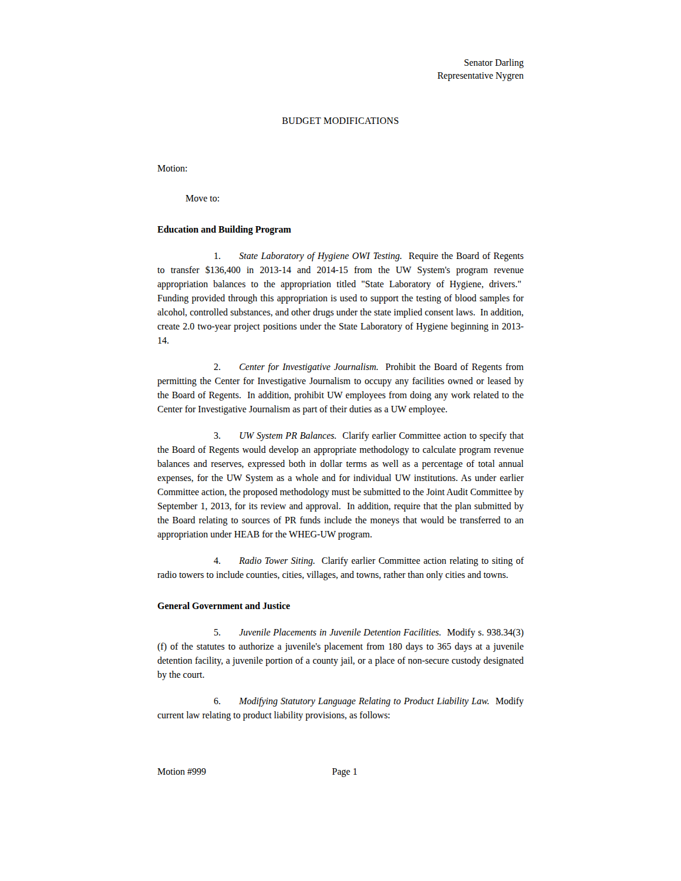Senator Darling
Representative Nygren
BUDGET MODIFICATIONS
Motion:
Move to:
Education and Building Program
1. State Laboratory of Hygiene OWI Testing. Require the Board of Regents to transfer $136,400 in 2013-14 and 2014-15 from the UW System's program revenue appropriation balances to the appropriation titled "State Laboratory of Hygiene, drivers." Funding provided through this appropriation is used to support the testing of blood samples for alcohol, controlled substances, and other drugs under the state implied consent laws. In addition, create 2.0 two-year project positions under the State Laboratory of Hygiene beginning in 2013-14.
2. Center for Investigative Journalism. Prohibit the Board of Regents from permitting the Center for Investigative Journalism to occupy any facilities owned or leased by the Board of Regents. In addition, prohibit UW employees from doing any work related to the Center for Investigative Journalism as part of their duties as a UW employee.
3. UW System PR Balances. Clarify earlier Committee action to specify that the Board of Regents would develop an appropriate methodology to calculate program revenue balances and reserves, expressed both in dollar terms as well as a percentage of total annual expenses, for the UW System as a whole and for individual UW institutions. As under earlier Committee action, the proposed methodology must be submitted to the Joint Audit Committee by September 1, 2013, for its review and approval. In addition, require that the plan submitted by the Board relating to sources of PR funds include the moneys that would be transferred to an appropriation under HEAB for the WHEG-UW program.
4. Radio Tower Siting. Clarify earlier Committee action relating to siting of radio towers to include counties, cities, villages, and towns, rather than only cities and towns.
General Government and Justice
5. Juvenile Placements in Juvenile Detention Facilities. Modify s. 938.34(3)(f) of the statutes to authorize a juvenile's placement from 180 days to 365 days at a juvenile detention facility, a juvenile portion of a county jail, or a place of non-secure custody designated by the court.
6. Modifying Statutory Language Relating to Product Liability Law. Modify current law relating to product liability provisions, as follows:
Motion #999 Page 1